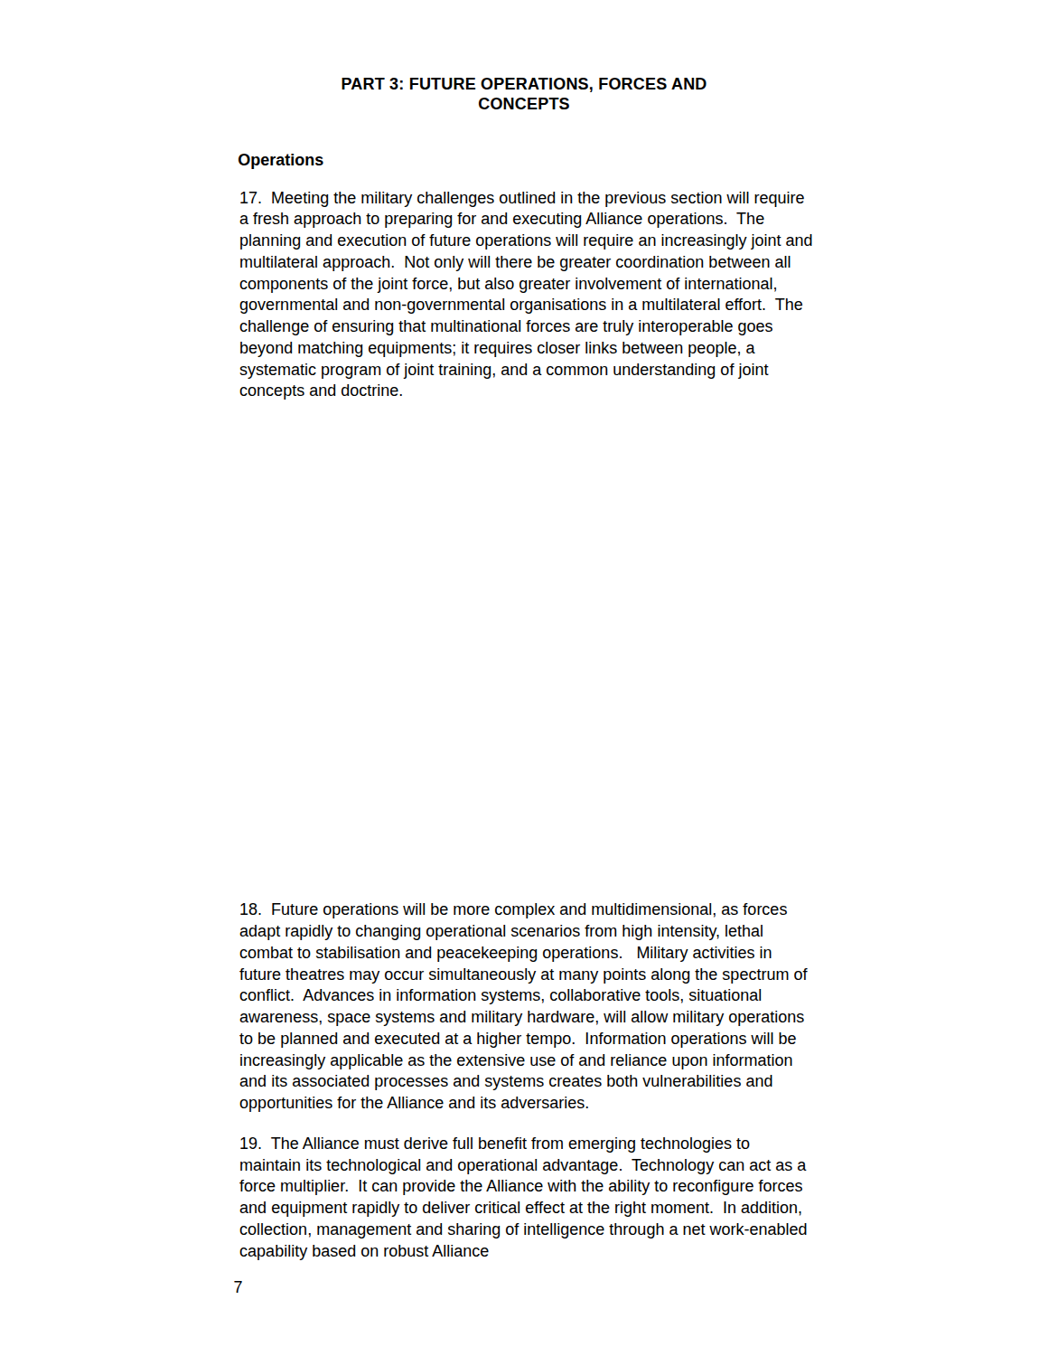PART 3: FUTURE OPERATIONS, FORCES AND
CONCEPTS
Operations
17. Meeting the military challenges outlined in the previ­ous section will require a fresh approach to preparing for and executing Alliance operations. The planning and execution of future operations will require an increasingly joint and multilateral approach. Not only will there be greater coordination between all components of the joint force, but also greater involvement of international, governmental and non-governmental organisations in a multilateral effort. The challenge of ensuring that multi­national forces are truly interoperable goes beyond matching equipments; it requires closer links between people, a systematic program of joint training, and a common understanding of joint concepts and doctrine.
18. Future operations will be more complex and multi­dimensional, as forces adapt rapidly to changing opera­tional scenarios from high intensity, lethal combat to stabilisation and peacekeeping operations. Military activities in future theatres may occur simultaneously at many points along the spectrum of conflict. Advances in information systems, collaborative tools, situational awareness, space systems and military hardware, will allow military operations to be planned and executed at a higher tempo. Information operations will be increasingly applicable as the extensive use of and reliance upon information and its associated processes and systems creates both vulnerabilities and opportunities for the Alliance and its adversaries.
19. The Alliance must derive full benefit from emerging technologies to maintain its technological and opera­tional advantage. Technology can act as a force multi­plier. It can provide the Alliance with the ability to reconfigure forces and equipment rapidly to deliver critical effect at the right moment. In addition, collection, management and sharing of intelligence through a net work-enabled capability based on robust Alliance
7